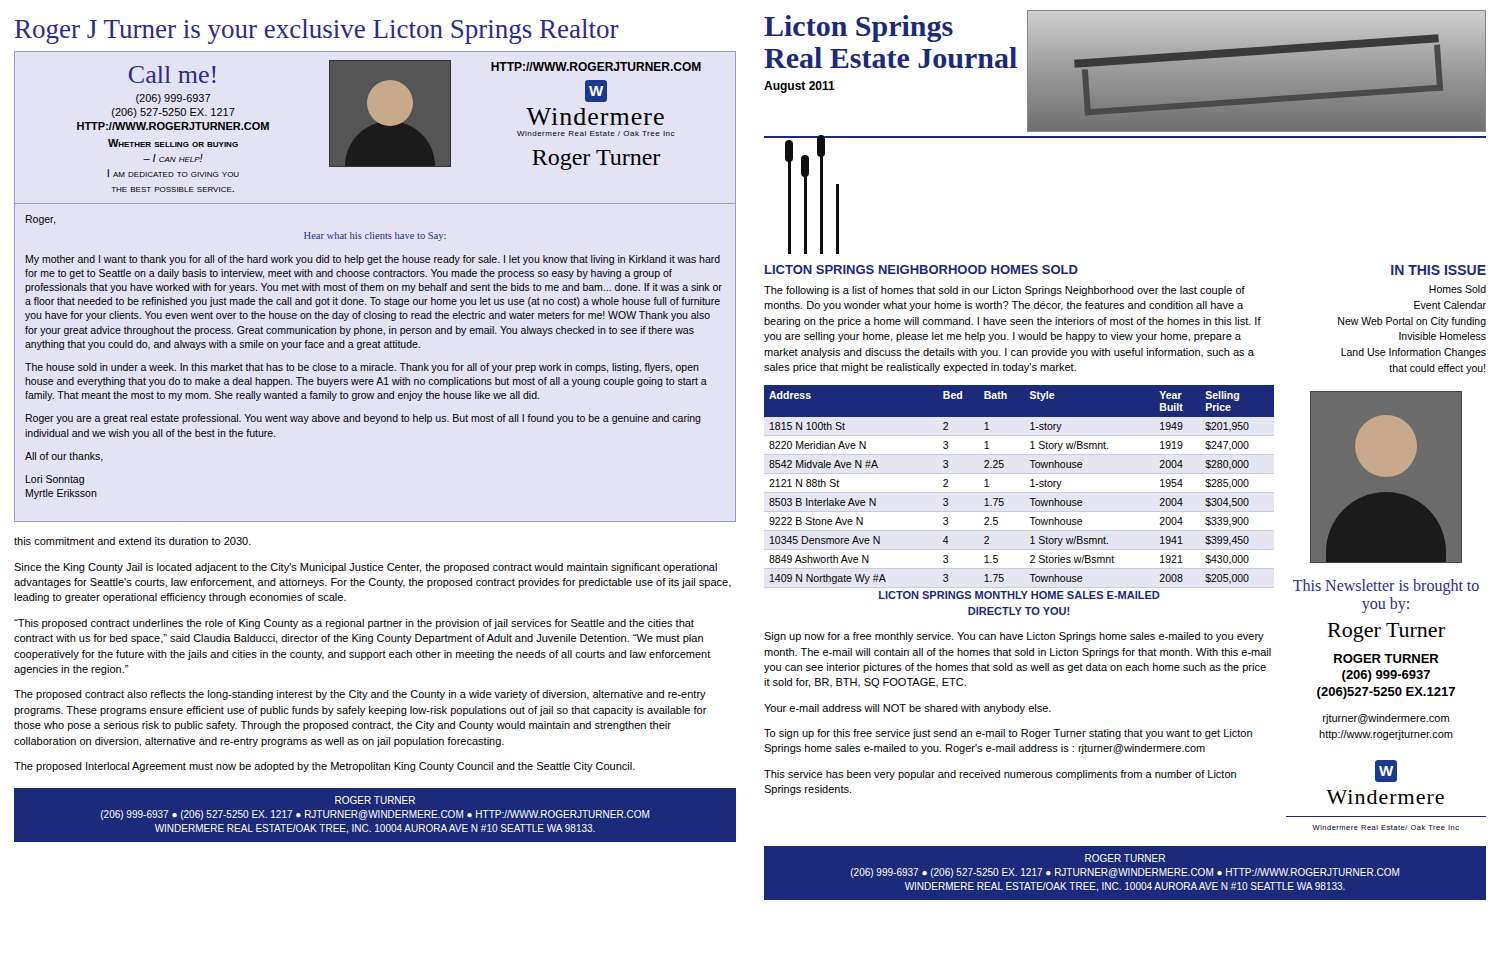Roger J Turner is your exclusive Licton Springs Realtor
Call me!
(206) 999-6937
(206) 527-5250 EX. 1217
HTTP://WWW.ROGERJTURNER.COM
Whether selling or buying
– I can help!
I am dedicated to giving you
the best possible service.
HTTP://WWW.ROGERJTURNER.COM
W
Windermere
Windermere Real Estate / Oak Tree Inc
Roger Turner
Roger,
Hear what his clients have to Say:
My mother and I want to thank you for all of the hard work you did to help get the house ready for sale. I let you know that living in Kirkland it was hard for me to get to Seattle on a daily basis to interview, meet with and choose contractors. You made the process so easy by having a group of professionals that you have worked with for years. You met with most of them on my behalf and sent the bids to me and bam... done. If it was a sink or a floor that needed to be refinished you just made the call and got it done. To stage our home you let us use (at no cost) a whole house full of furniture you have for your clients. You even went over to the house on the day of closing to read the electric and water meters for me! WOW Thank you also for your great advice throughout the process. Great communication by phone, in person and by email. You always checked in to see if there was anything that you could do, and always with a smile on your face and a great attitude.
The house sold in under a week. In this market that has to be close to a miracle. Thank you for all of your prep work in comps, listing, flyers, open house and everything that you do to make a deal happen. The buyers were A1 with no complications but most of all a young couple going to start a family. That meant the most to my mom. She really wanted a family to grow and enjoy the house like we all did.
Roger you are a great real estate professional. You went way above and beyond to help us. But most of all I found you to be a genuine and caring individual and we wish you all of the best in the future.
All of our thanks,
Lori Sonntag
Myrtle Eriksson
this commitment and extend its duration to 2030.
Since the King County Jail is located adjacent to the City's Municipal Justice Center, the proposed contract would maintain significant operational advantages for Seattle's courts, law enforcement, and attorneys. For the County, the proposed contract provides for predictable use of its jail space, leading to greater operational efficiency through economies of scale.
“This proposed contract underlines the role of King County as a regional partner in the provision of jail services for Seattle and the cities that contract with us for bed space,” said Claudia Balducci, director of the King County Department of Adult and Juvenile Detention. “We must plan cooperatively for the future with the jails and cities in the county, and support each other in meeting the needs of all courts and law enforcement agencies in the region.”
The proposed contract also reflects the long-standing interest by the City and the County in a wide variety of diversion, alternative and re-entry programs. These programs ensure efficient use of public funds by safely keeping low-risk populations out of jail so that capacity is available for those who pose a serious risk to public safety. Through the proposed contract, the City and County would maintain and strengthen their collaboration on diversion, alternative and re-entry programs as well as on jail population forecasting.
The proposed Interlocal Agreement must now be adopted by the Metropolitan King County Council and the Seattle City Council.
ROGER TURNER
(206) 999-6937 ● (206) 527-5250 EX. 1217 ● RJTURNER@WINDERMERE.COM ● HTTP://WWW.ROGERJTURNER.COM
WINDERMERE REAL ESTATE/OAK TREE, INC. 10004 AURORA AVE N #10 SEATTLE WA 98133.
Licton Springs
Real Estate Journal
August 2011
LICTON SPRINGS NEIGHBORHOOD HOMES SOLD
The following is a list of homes that sold in our Licton Springs Neighborhood over the last couple of months. Do you wonder what your home is worth? The décor, the features and condition all have a bearing on the price a home will command. I have seen the interiors of most of the homes in this list. If you are selling your home, please let me help you. I would be happy to view your home, prepare a market analysis and discuss the details with you. I can provide you with useful information, such as a sales price that might be realistically expected in today's market.
| Address | Bed | Bath | Style | Year Built | Selling Price |
| --- | --- | --- | --- | --- | --- |
| 1815 N 100th St | 2 | 1 | 1-story | 1949 | $201,950 |
| 8220 Meridian Ave N | 3 | 1 | 1 Story w/Bsmnt. | 1919 | $247,000 |
| 8542 Midvale Ave N #A | 3 | 2.25 | Townhouse | 2004 | $280,000 |
| 2121 N 88th St | 2 | 1 | 1-story | 1954 | $285,000 |
| 8503 B Interlake Ave N | 3 | 1.75 | Townhouse | 2004 | $304,500 |
| 9222 B Stone Ave N | 3 | 2.5 | Townhouse | 2004 | $339,900 |
| 10345 Densmore Ave N | 4 | 2 | 1 Story w/Bsmnt. | 1941 | $399,450 |
| 8849 Ashworth Ave N | 3 | 1.5 | 2 Stories w/Bsmnt | 1921 | $430,000 |
| 1409 N Northgate Wy #A | 3 | 1.75 | Townhouse | 2008 | $205,000 |
LICTON SPRINGS MONTHLY HOME SALES E-MAILED
DIRECTLY TO YOU!
Sign up now for a free monthly service. You can have Licton Springs home sales e-mailed to you every month. The e-mail will contain all of the homes that sold in Licton Springs for that month. With this e-mail you can see interior pictures of the homes that sold as well as get data on each home such as the price it sold for, BR, BTH, SQ FOOTAGE, ETC.
Your e-mail address will NOT be shared with anybody else.
To sign up for this free service just send an e-mail to Roger Turner stating that you want to get Licton Springs home sales e-mailed to you. Roger's e-mail address is : rjturner@windermere.com
This service has been very popular and received numerous compliments from a number of Licton Springs residents.
IN THIS ISSUE
Homes Sold
Event Calendar
New Web Portal on City funding
Invisible Homeless
Land Use Information Changes
that could effect you!
This Newsletter is brought to you by:
Roger Turner
ROGER TURNER
(206) 999-6937
(206)527-5250 EX.1217
rjturner@windermere.com
http://www.rogerjturner.com
W
Windermere
Windermere Real Estate/ Oak Tree Inc
ROGER TURNER
(206) 999-6937 ● (206) 527-5250 EX. 1217 ● RJTURNER@WINDERMERE.COM ● HTTP://WWW.ROGERJTURNER.COM
WINDERMERE REAL ESTATE/OAK TREE, INC. 10004 AURORA AVE N #10 SEATTLE WA 98133.